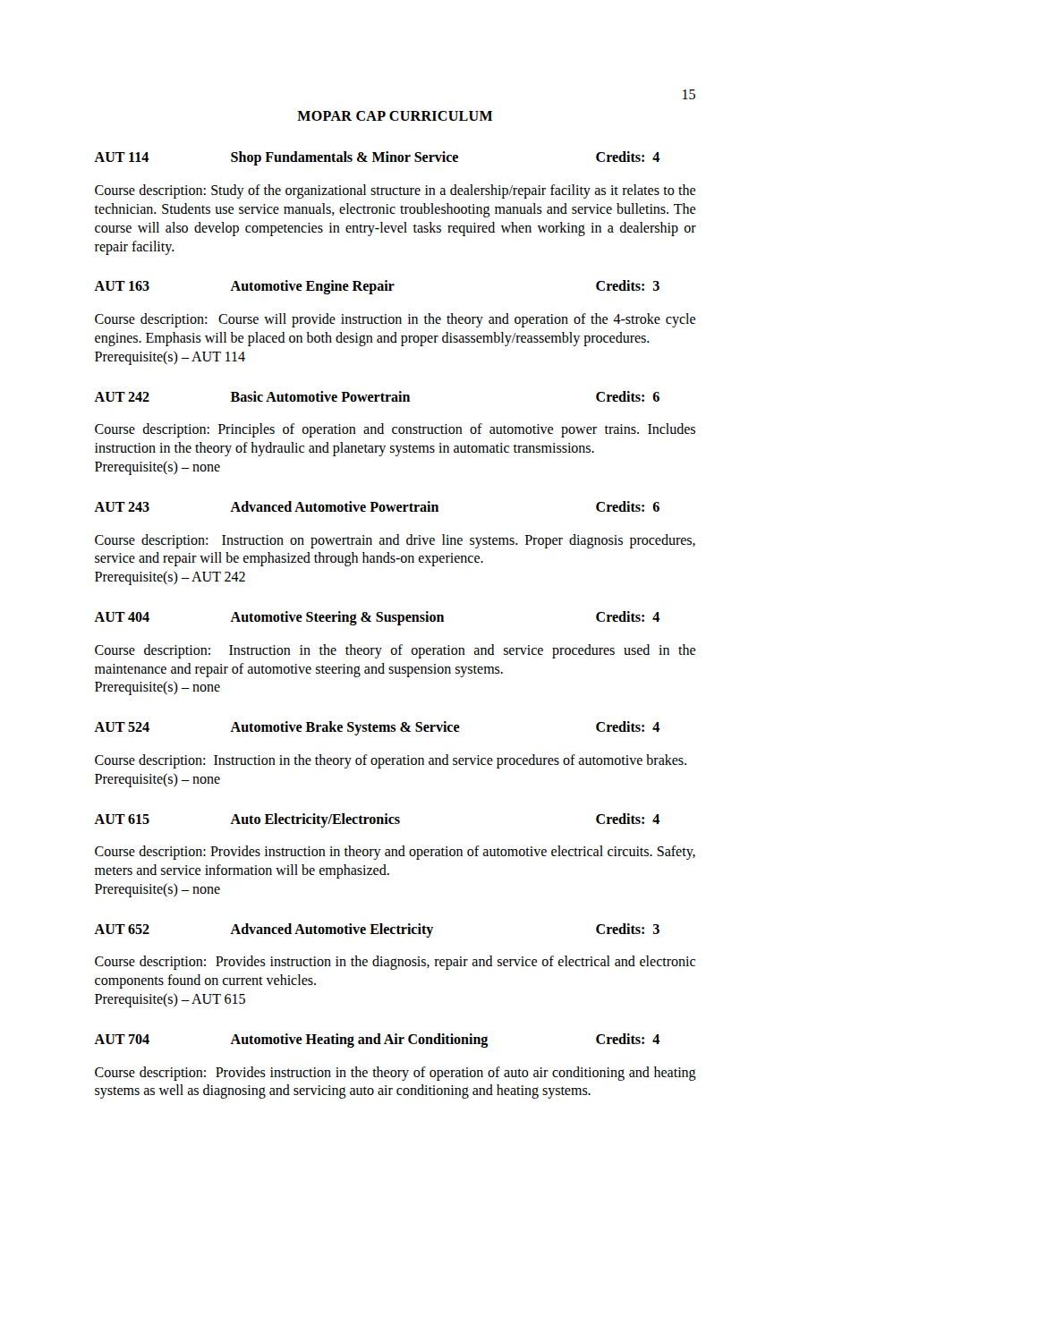15
MOPAR CAP CURRICULUM
AUT 114 Shop Fundamentals & Minor Service Credits: 4
Course description: Study of the organizational structure in a dealership/repair facility as it relates to the technician. Students use service manuals, electronic troubleshooting manuals and service bulletins. The course will also develop competencies in entry-level tasks required when working in a dealership or repair facility.
AUT 163 Automotive Engine Repair Credits: 3
Course description: Course will provide instruction in the theory and operation of the 4-stroke cycle engines. Emphasis will be placed on both design and proper disassembly/reassembly procedures.
Prerequisite(s) – AUT 114
AUT 242 Basic Automotive Powertrain Credits: 6
Course description: Principles of operation and construction of automotive power trains. Includes instruction in the theory of hydraulic and planetary systems in automatic transmissions.
Prerequisite(s) – none
AUT 243 Advanced Automotive Powertrain Credits: 6
Course description: Instruction on powertrain and drive line systems. Proper diagnosis procedures, service and repair will be emphasized through hands-on experience.
Prerequisite(s) – AUT 242
AUT 404 Automotive Steering & Suspension Credits: 4
Course description: Instruction in the theory of operation and service procedures used in the maintenance and repair of automotive steering and suspension systems.
Prerequisite(s) – none
AUT 524 Automotive Brake Systems & Service Credits: 4
Course description: Instruction in the theory of operation and service procedures of automotive brakes.
Prerequisite(s) – none
AUT 615 Auto Electricity/Electronics Credits: 4
Course description: Provides instruction in theory and operation of automotive electrical circuits. Safety, meters and service information will be emphasized.
Prerequisite(s) – none
AUT 652 Advanced Automotive Electricity Credits: 3
Course description: Provides instruction in the diagnosis, repair and service of electrical and electronic components found on current vehicles.
Prerequisite(s) – AUT 615
AUT 704 Automotive Heating and Air Conditioning Credits: 4
Course description: Provides instruction in the theory of operation of auto air conditioning and heating systems as well as diagnosing and servicing auto air conditioning and heating systems.